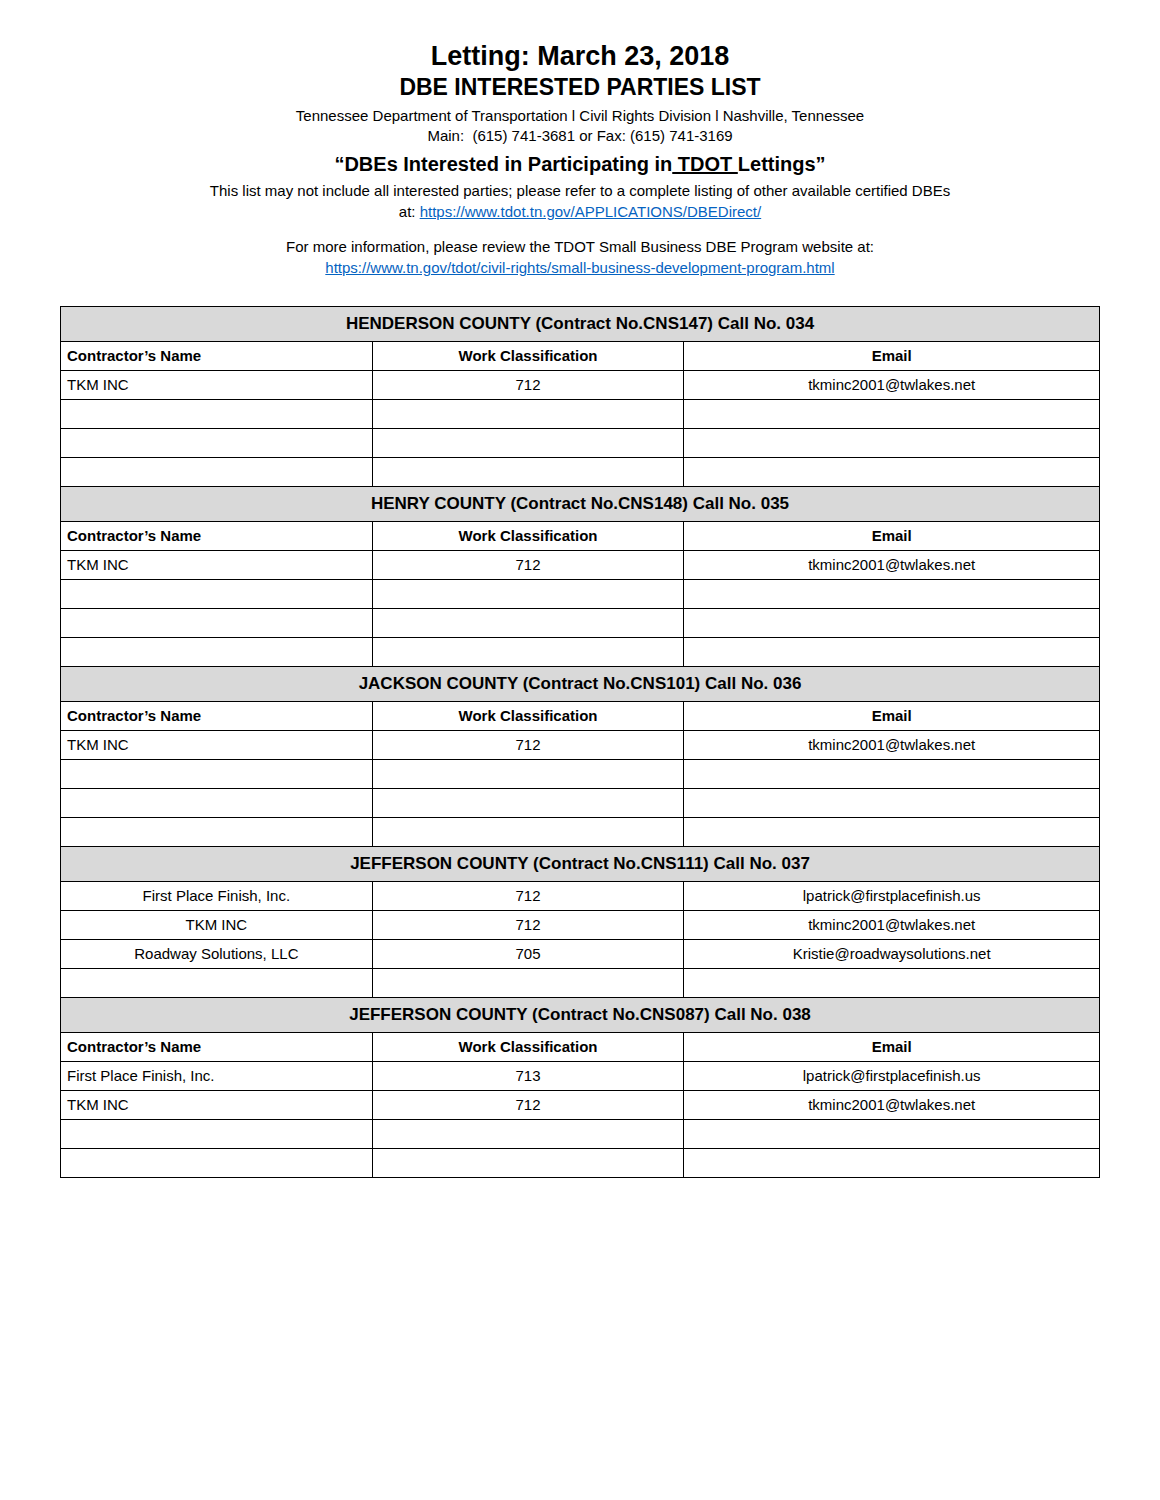Letting: March 23, 2018
DBE INTERESTED PARTIES LIST
Tennessee Department of Transportation l Civil Rights Division l Nashville, Tennessee
Main: (615) 741-3681 or Fax: (615) 741-3169
“DBEs Interested in Participating in TDOT Lettings”
This list may not include all interested parties; please refer to a complete listing of other available certified DBEs at: https://www.tdot.tn.gov/APPLICATIONS/DBEDirect/
For more information, please review the TDOT Small Business DBE Program website at:
https://www.tn.gov/tdot/civil-rights/small-business-development-program.html
| HENDERSON COUNTY (Contract No.CNS147) Call No. 034 |
| --- |
| Contractor’s Name | Work Classification | Email |
| TKM INC | 712 | tkminc2001@twlakes.net |
| HENRY COUNTY (Contract No.CNS148) Call No. 035 |
| Contractor’s Name | Work Classification | Email |
| TKM INC | 712 | tkminc2001@twlakes.net |
| JACKSON COUNTY (Contract No.CNS101) Call No. 036 |
| Contractor’s Name | Work Classification | Email |
| TKM INC | 712 | tkminc2001@twlakes.net |
| JEFFERSON COUNTY (Contract No.CNS111) Call No. 037 |
| First Place Finish, Inc. | 712 | lpatrick@firstplacefinish.us |
| TKM INC | 712 | tkminc2001@twlakes.net |
| Roadway Solutions, LLC | 705 | Kristie@roadwaysolutions.net |
| JEFFERSON COUNTY (Contract No.CNS087) Call No. 038 |
| Contractor’s Name | Work Classification | Email |
| First Place Finish, Inc. | 713 | lpatrick@firstplacefinish.us |
| TKM INC | 712 | tkminc2001@twlakes.net |